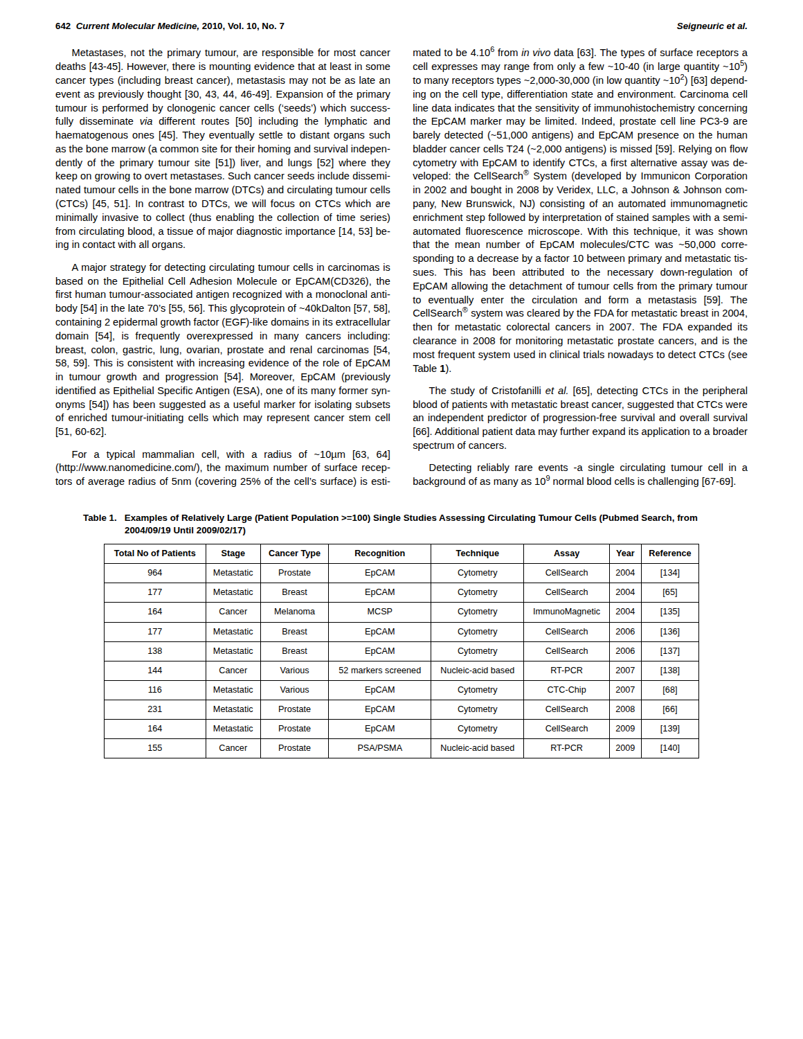642 Current Molecular Medicine, 2010, Vol. 10, No. 7
Seigneuric et al.
Metastases, not the primary tumour, are responsible for most cancer deaths [43-45]. However, there is mounting evidence that at least in some cancer types (including breast cancer), metastasis may not be as late an event as previously thought [30, 43, 44, 46-49]. Expansion of the primary tumour is performed by clonogenic cancer cells (‘seeds’) which successfully disseminate via different routes [50] including the lymphatic and haematogenous ones [45]. They eventually settle to distant organs such as the bone marrow (a common site for their homing and survival independently of the primary tumour site [51]) liver, and lungs [52] where they keep on growing to overt metastases. Such cancer seeds include disseminated tumour cells in the bone marrow (DTCs) and circulating tumour cells (CTCs) [45, 51]. In contrast to DTCs, we will focus on CTCs which are minimally invasive to collect (thus enabling the collection of time series) from circulating blood, a tissue of major diagnostic importance [14, 53] being in contact with all organs.
A major strategy for detecting circulating tumour cells in carcinomas is based on the Epithelial Cell Adhesion Molecule or EpCAM(CD326), the first human tumour-associated antigen recognized with a monoclonal antibody [54] in the late 70’s [55, 56]. This glycoprotein of ~40kDalton [57, 58], containing 2 epidermal growth factor (EGF)-like domains in its extracellular domain [54], is frequently overexpressed in many cancers including: breast, colon, gastric, lung, ovarian, prostate and renal carcinomas [54, 58, 59]. This is consistent with increasing evidence of the role of EpCAM in tumour growth and progression [54]. Moreover, EpCAM (previously identified as Epithelial Specific Antigen (ESA), one of its many former synonyms [54]) has been suggested as a useful marker for isolating subsets of enriched tumour-initiating cells which may represent cancer stem cell [51, 60-62].
For a typical mammalian cell, with a radius of ~10µm [63, 64] (http://www.nanomedicine.com/), the maximum number of surface receptors of average radius of 5nm (covering 25% of the cell’s surface) is estimated to be 4.106 from in vivo data [63]. The types of surface receptors a cell expresses may range from only a few ~10-40 (in large quantity ~105) to many receptors types ~2,000-30,000 (in low quantity ~102) [63] depending on the cell type, differentiation state and environment. Carcinoma cell line data indicates that the sensitivity of immunohistochemistry concerning the EpCAM marker may be limited. Indeed, prostate cell line PC3-9 are barely detected (~51,000 antigens) and EpCAM presence on the human bladder cancer cells T24 (~2,000 antigens) is missed [59]. Relying on flow cytometry with EpCAM to identify CTCs, a first alternative assay was developed: the CellSearch® System (developed by Immunicon Corporation in 2002 and bought in 2008 by Veridex, LLC, a Johnson & Johnson company, New Brunswick, NJ) consisting of an automated immunomagnetic enrichment step followed by interpretation of stained samples with a semi-automated fluorescence microscope. With this technique, it was shown that the mean number of EpCAM molecules/CTC was ~50,000 corresponding to a decrease by a factor 10 between primary and metastatic tissues. This has been attributed to the necessary down-regulation of EpCAM allowing the detachment of tumour cells from the primary tumour to eventually enter the circulation and form a metastasis [59]. The CellSearch® system was cleared by the FDA for metastatic breast in 2004, then for metastatic colorectal cancers in 2007. The FDA expanded its clearance in 2008 for monitoring metastatic prostate cancers, and is the most frequent system used in clinical trials nowadays to detect CTCs (see Table 1).
The study of Cristofanilli et al. [65], detecting CTCs in the peripheral blood of patients with metastatic breast cancer, suggested that CTCs were an independent predictor of progression-free survival and overall survival [66]. Additional patient data may further expand its application to a broader spectrum of cancers.
Detecting reliably rare events -a single circulating tumour cell in a background of as many as 109 normal blood cells is challenging [67-69].
Table 1. Examples of Relatively Large (Patient Population >=100) Single Studies Assessing Circulating Tumour Cells (Pubmed Search, from 2004/09/19 Until 2009/02/17)
| Total No of Patients | Stage | Cancer Type | Recognition | Technique | Assay | Year | Reference |
| --- | --- | --- | --- | --- | --- | --- | --- |
| 964 | Metastatic | Prostate | EpCAM | Cytometry | CellSearch | 2004 | [134] |
| 177 | Metastatic | Breast | EpCAM | Cytometry | CellSearch | 2004 | [65] |
| 164 | Cancer | Melanoma | MCSP | Cytometry | ImmunoMagnetic | 2004 | [135] |
| 177 | Metastatic | Breast | EpCAM | Cytometry | CellSearch | 2006 | [136] |
| 138 | Metastatic | Breast | EpCAM | Cytometry | CellSearch | 2006 | [137] |
| 144 | Cancer | Various | 52 markers screened | Nucleic-acid based | RT-PCR | 2007 | [138] |
| 116 | Metastatic | Various | EpCAM | Cytometry | CTC-Chip | 2007 | [68] |
| 231 | Metastatic | Prostate | EpCAM | Cytometry | CellSearch | 2008 | [66] |
| 164 | Metastatic | Prostate | EpCAM | Cytometry | CellSearch | 2009 | [139] |
| 155 | Cancer | Prostate | PSA/PSMA | Nucleic-acid based | RT-PCR | 2009 | [140] |